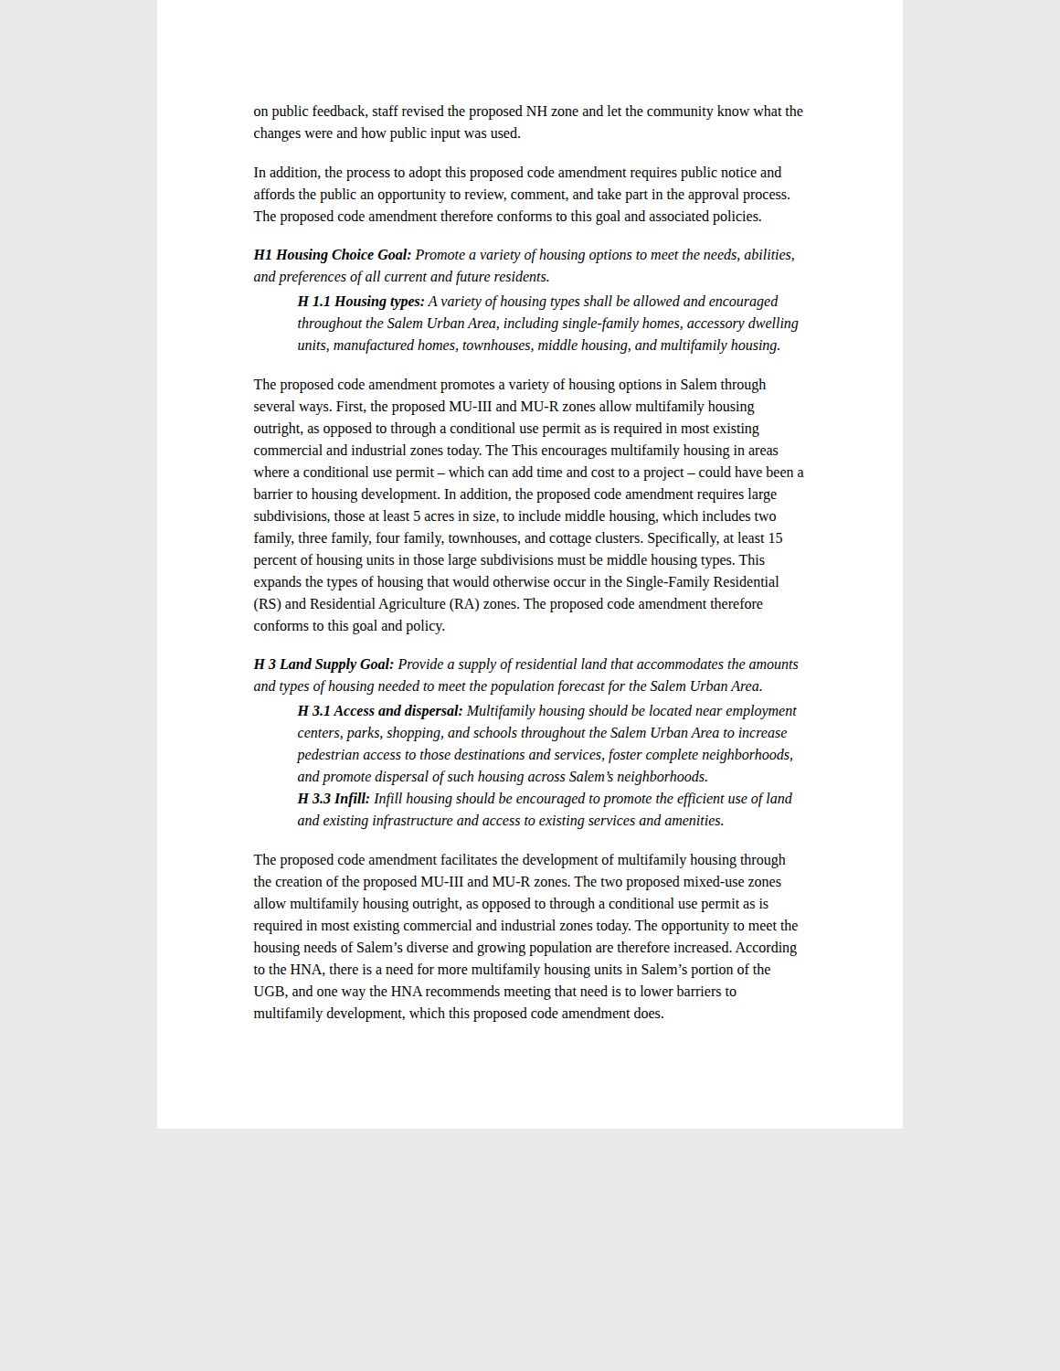on public feedback, staff revised the proposed NH zone and let the community know what the changes were and how public input was used.
In addition, the process to adopt this proposed code amendment requires public notice and affords the public an opportunity to review, comment, and take part in the approval process. The proposed code amendment therefore conforms to this goal and associated policies.
H1 Housing Choice Goal: Promote a variety of housing options to meet the needs, abilities, and preferences of all current and future residents.
H 1.1 Housing types: A variety of housing types shall be allowed and encouraged throughout the Salem Urban Area, including single-family homes, accessory dwelling units, manufactured homes, townhouses, middle housing, and multifamily housing.
The proposed code amendment promotes a variety of housing options in Salem through several ways. First, the proposed MU-III and MU-R zones allow multifamily housing outright, as opposed to through a conditional use permit as is required in most existing commercial and industrial zones today. The This encourages multifamily housing in areas where a conditional use permit – which can add time and cost to a project – could have been a barrier to housing development. In addition, the proposed code amendment requires large subdivisions, those at least 5 acres in size, to include middle housing, which includes two family, three family, four family, townhouses, and cottage clusters. Specifically, at least 15 percent of housing units in those large subdivisions must be middle housing types. This expands the types of housing that would otherwise occur in the Single-Family Residential (RS) and Residential Agriculture (RA) zones. The proposed code amendment therefore conforms to this goal and policy.
H 3 Land Supply Goal: Provide a supply of residential land that accommodates the amounts and types of housing needed to meet the population forecast for the Salem Urban Area.
H 3.1 Access and dispersal: Multifamily housing should be located near employment centers, parks, shopping, and schools throughout the Salem Urban Area to increase pedestrian access to those destinations and services, foster complete neighborhoods, and promote dispersal of such housing across Salem’s neighborhoods.
H 3.3 Infill: Infill housing should be encouraged to promote the efficient use of land and existing infrastructure and access to existing services and amenities.
The proposed code amendment facilitates the development of multifamily housing through the creation of the proposed MU-III and MU-R zones. The two proposed mixed-use zones allow multifamily housing outright, as opposed to through a conditional use permit as is required in most existing commercial and industrial zones today. The opportunity to meet the housing needs of Salem’s diverse and growing population are therefore increased. According to the HNA, there is a need for more multifamily housing units in Salem’s portion of the UGB, and one way the HNA recommends meeting that need is to lower barriers to multifamily development, which this proposed code amendment does.